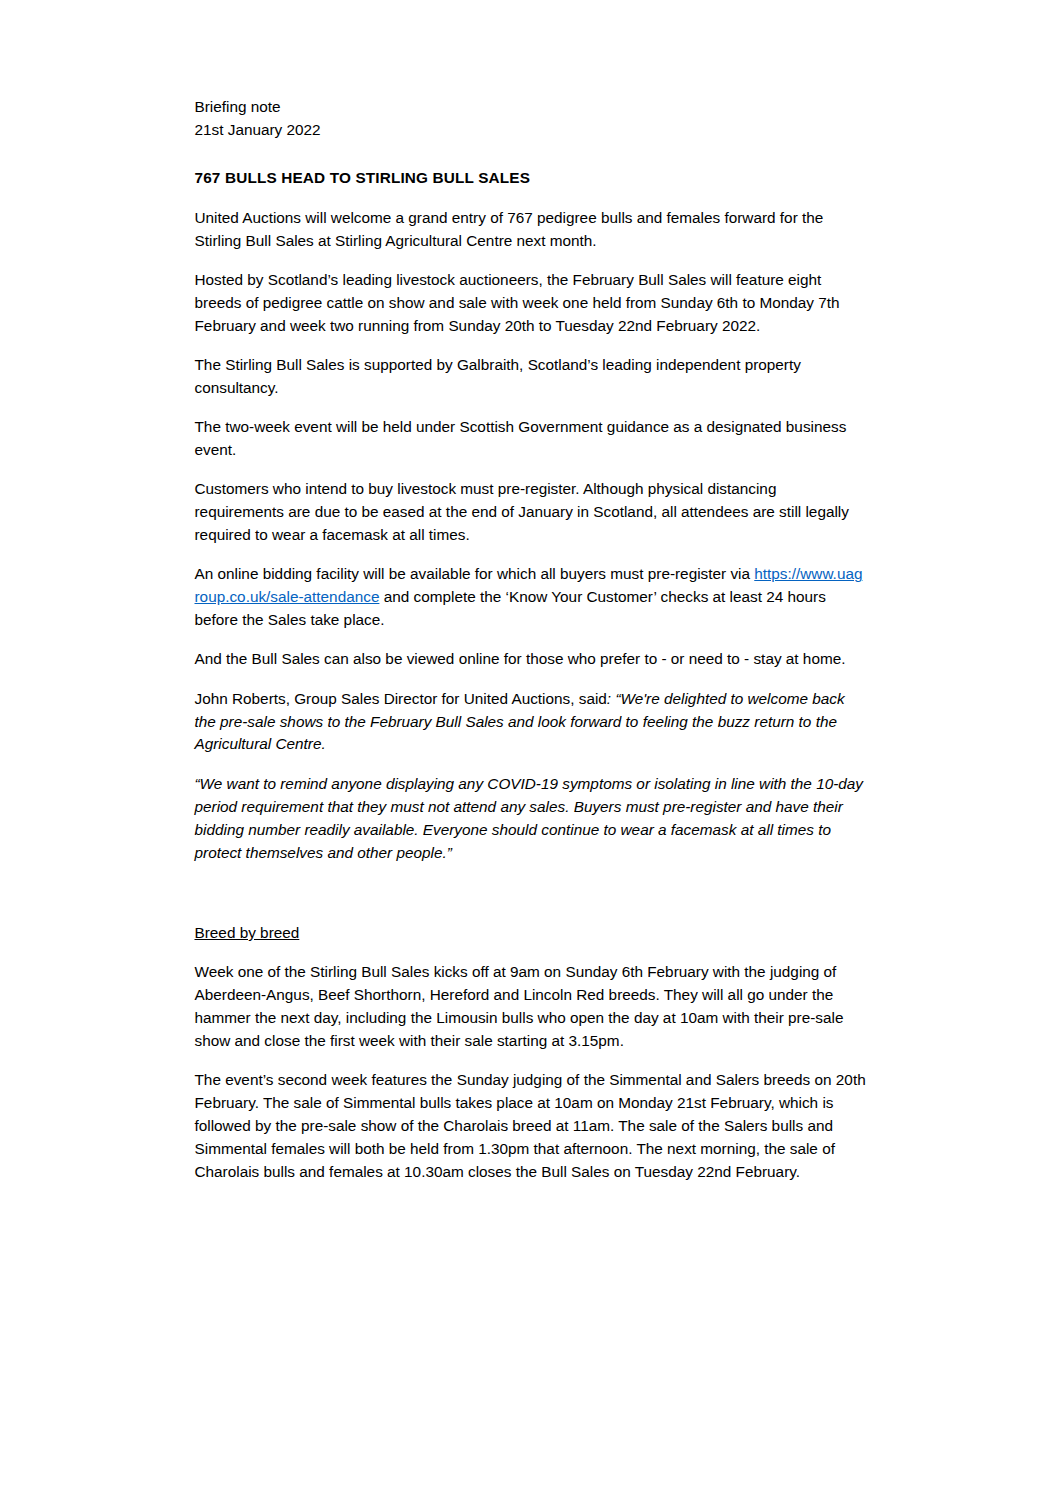Briefing note
21st January 2022
767 Bulls Head to Stirling Bull Sales
United Auctions will welcome a grand entry of 767 pedigree bulls and females forward for the Stirling Bull Sales at Stirling Agricultural Centre next month.
Hosted by Scotland’s leading livestock auctioneers, the February Bull Sales will feature eight breeds of pedigree cattle on show and sale with week one held from Sunday 6th to Monday 7th February and week two running from Sunday 20th to Tuesday 22nd February 2022.
The Stirling Bull Sales is supported by Galbraith, Scotland’s leading independent property consultancy.
The two-week event will be held under Scottish Government guidance as a designated business event.
Customers who intend to buy livestock must pre-register. Although physical distancing requirements are due to be eased at the end of January in Scotland, all attendees are still legally required to wear a facemask at all times.
An online bidding facility will be available for which all buyers must pre-register via https://www.uagroup.co.uk/sale-attendance and complete the ‘Know Your Customer’ checks at least 24 hours before the Sales take place.
And the Bull Sales can also be viewed online for those who prefer to - or need to - stay at home.
John Roberts, Group Sales Director for United Auctions, said: “We're delighted to welcome back the pre-sale shows to the February Bull Sales and look forward to feeling the buzz return to the Agricultural Centre.
“We want to remind anyone displaying any COVID-19 symptoms or isolating in line with the 10-day period requirement that they must not attend any sales. Buyers must pre-register and have their bidding number readily available. Everyone should continue to wear a facemask at all times to protect themselves and other people.”
Breed by breed
Week one of the Stirling Bull Sales kicks off at 9am on Sunday 6th February with the judging of Aberdeen-Angus, Beef Shorthorn, Hereford and Lincoln Red breeds. They will all go under the hammer the next day, including the Limousin bulls who open the day at 10am with their pre-sale show and close the first week with their sale starting at 3.15pm.
The event’s second week features the Sunday judging of the Simmental and Salers breeds on 20th February. The sale of Simmental bulls takes place at 10am on Monday 21st February, which is followed by the pre-sale show of the Charolais breed at 11am. The sale of the Salers bulls and Simmental females will both be held from 1.30pm that afternoon. The next morning, the sale of Charolais bulls and females at 10.30am closes the Bull Sales on Tuesday 22nd February.